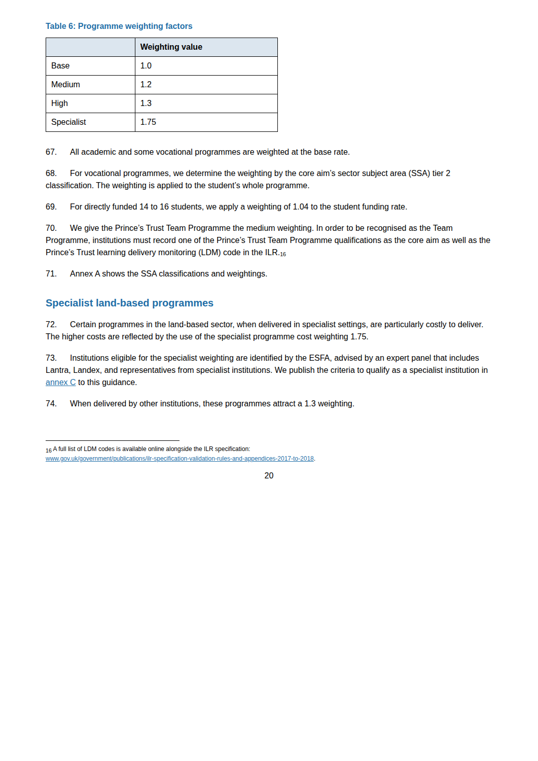Table 6: Programme weighting factors
| | Weighting value |
| --- | --- |
| Base | 1.0 |
| Medium | 1.2 |
| High | 1.3 |
| Specialist | 1.75 |
67. All academic and some vocational programmes are weighted at the base rate.
68. For vocational programmes, we determine the weighting by the core aim’s sector subject area (SSA) tier 2 classification. The weighting is applied to the student’s whole programme.
69. For directly funded 14 to 16 students, we apply a weighting of 1.04 to the student funding rate.
70. We give the Prince’s Trust Team Programme the medium weighting. In order to be recognised as the Team Programme, institutions must record one of the Prince’s Trust Team Programme qualifications as the core aim as well as the Prince’s Trust learning delivery monitoring (LDM) code in the ILR.16
71. Annex A shows the SSA classifications and weightings.
Specialist land-based programmes
72. Certain programmes in the land-based sector, when delivered in specialist settings, are particularly costly to deliver. The higher costs are reflected by the use of the specialist programme cost weighting 1.75.
73. Institutions eligible for the specialist weighting are identified by the ESFA, advised by an expert panel that includes Lantra, Landex, and representatives from specialist institutions. We publish the criteria to qualify as a specialist institution in annex C to this guidance.
74. When delivered by other institutions, these programmes attract a 1.3 weighting.
16 A full list of LDM codes is available online alongside the ILR specification:
www.gov.uk/government/publications/ilr-specification-validation-rules-and-appendices-2017-to-2018.
20